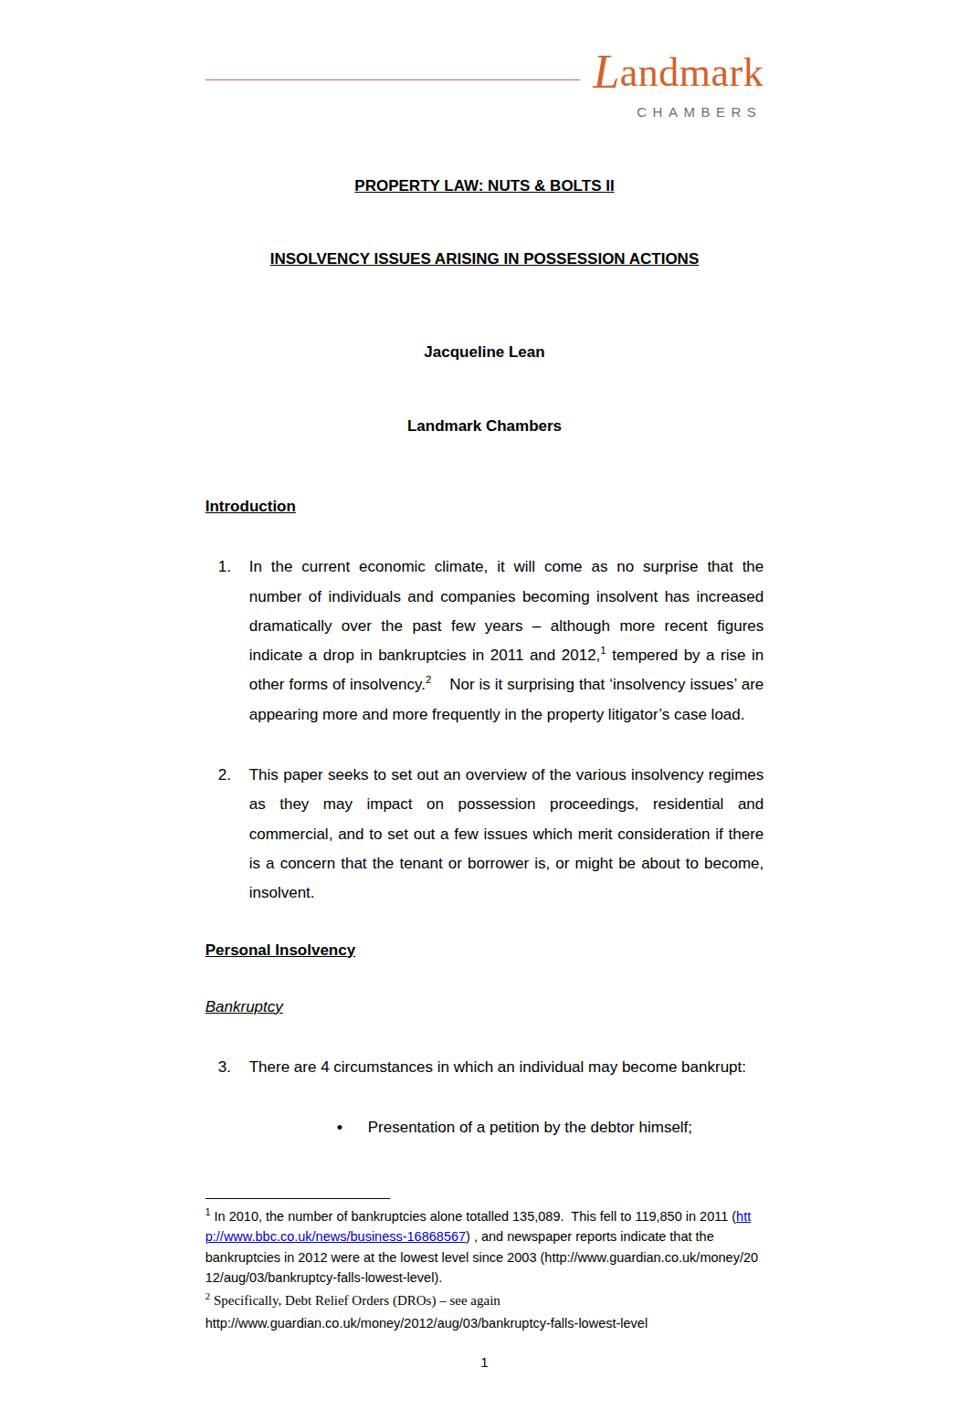Landmark
CHAMBERS
PROPERTY LAW: NUTS & BOLTS II
INSOLVENCY ISSUES ARISING IN POSSESSION ACTIONS
Jacqueline Lean
Landmark Chambers
Introduction
In the current economic climate, it will come as no surprise that the number of individuals and companies becoming insolvent has increased dramatically over the past few years – although more recent figures indicate a drop in bankruptcies in 2011 and 2012,1 tempered by a rise in other forms of insolvency.2 Nor is it surprising that ‘insolvency issues’ are appearing more and more frequently in the property litigator’s case load.
This paper seeks to set out an overview of the various insolvency regimes as they may impact on possession proceedings, residential and commercial, and to set out a few issues which merit consideration if there is a concern that the tenant or borrower is, or might be about to become, insolvent.
Personal Insolvency
Bankruptcy
There are 4 circumstances in which an individual may become bankrupt:
Presentation of a petition by the debtor himself;
1 In 2010, the number of bankruptcies alone totalled 135,089. This fell to 119,850 in 2011 (http://www.bbc.co.uk/news/business-16868567) , and newspaper reports indicate that the bankruptcies in 2012 were at the lowest level since 2003 (http://www.guardian.co.uk/money/2012/aug/03/bankruptcy-falls-lowest-level).
2 Specifically, Debt Relief Orders (DROs) – see again
http://www.guardian.co.uk/money/2012/aug/03/bankruptcy-falls-lowest-level
1